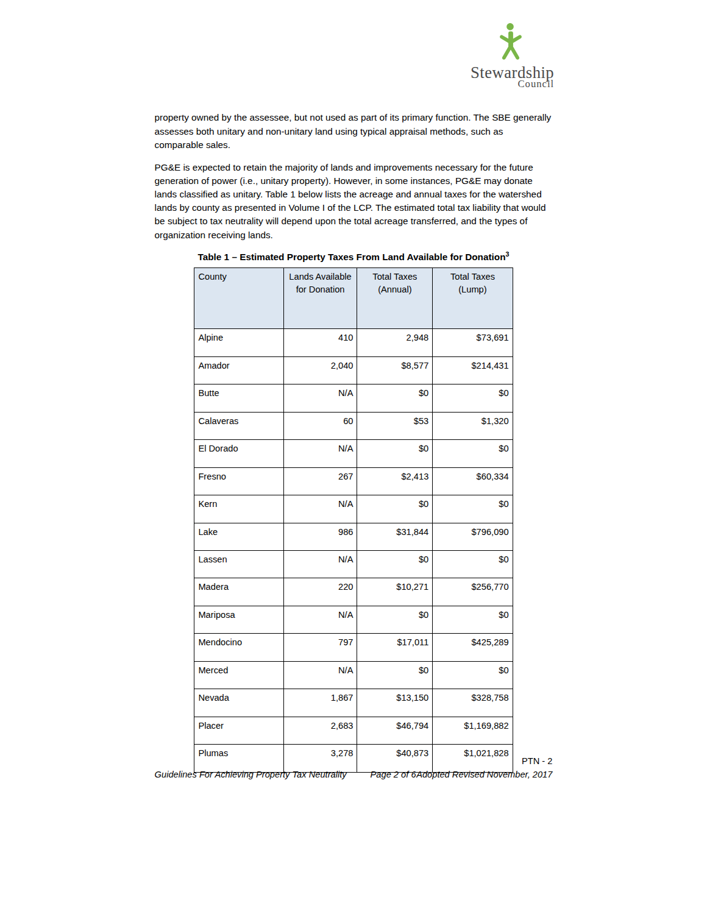Stewardship Council
property owned by the assessee, but not used as part of its primary function. The SBE generally assesses both unitary and non-unitary land using typical appraisal methods, such as comparable sales.
PG&E is expected to retain the majority of lands and improvements necessary for the future generation of power (i.e., unitary property). However, in some instances, PG&E may donate lands classified as unitary. Table 1 below lists the acreage and annual taxes for the watershed lands by county as presented in Volume I of the LCP. The estimated total tax liability that would be subject to tax neutrality will depend upon the total acreage transferred, and the types of organization receiving lands.
Table 1 – Estimated Property Taxes From Land Available for Donation3
| County | Lands Available for Donation | Total Taxes (Annual) | Total Taxes (Lump) |
| --- | --- | --- | --- |
| Alpine | 410 | 2,948 | $73,691 |
| Amador | 2,040 | $8,577 | $214,431 |
| Butte | N/A | $0 | $0 |
| Calaveras | 60 | $53 | $1,320 |
| El Dorado | N/A | $0 | $0 |
| Fresno | 267 | $2,413 | $60,334 |
| Kern | N/A | $0 | $0 |
| Lake | 986 | $31,844 | $796,090 |
| Lassen | N/A | $0 | $0 |
| Madera | 220 | $10,271 | $256,770 |
| Mariposa | N/A | $0 | $0 |
| Mendocino | 797 | $17,011 | $425,289 |
| Merced | N/A | $0 | $0 |
| Nevada | 1,867 | $13,150 | $328,758 |
| Placer | 2,683 | $46,794 | $1,169,882 |
| Plumas | 3,278 | $40,873 | $1,021,828 |
PTN - 2
Guidelines For Achieving Property Tax Neutrality
Page 2 of 6
Adopted Revised November, 2017